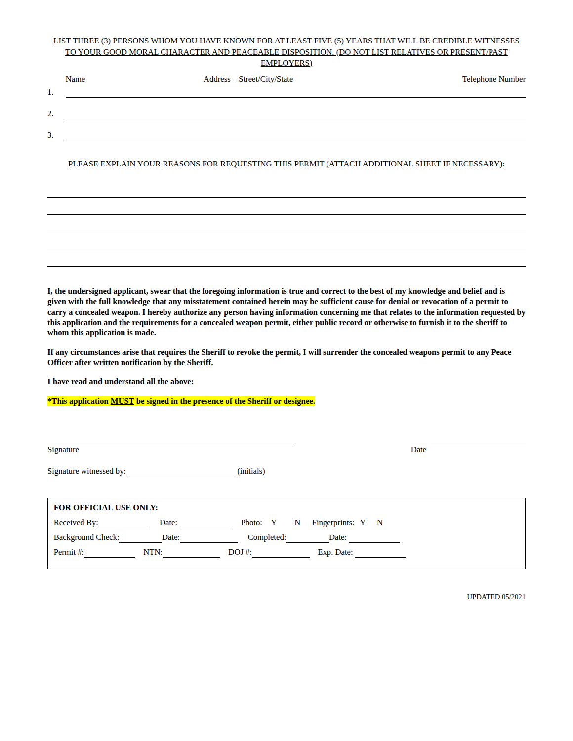LIST THREE (3) PERSONS WHOM YOU HAVE KNOWN FOR AT LEAST FIVE (5) YEARS THAT WILL BE CREDIBLE WITNESSES TO YOUR GOOD MORAL CHARACTER AND PEACEABLE DISPOSITION. (DO NOT LIST RELATIVES OR PRESENT/PAST EMPLOYERS)
Name
Address – Street/City/State
Telephone Number
1.
2.
3.
PLEASE EXPLAIN YOUR REASONS FOR REQUESTING THIS PERMIT (ATTACH ADDITIONAL SHEET IF NECESSARY):
I, the undersigned applicant, swear that the foregoing information is true and correct to the best of my knowledge and belief and is given with the full knowledge that any misstatement contained herein may be sufficient cause for denial or revocation of a permit to carry a concealed weapon. I hereby authorize any person having information concerning me that relates to the information requested by this application and the requirements for a concealed weapon permit, either public record or otherwise to furnish it to the sheriff to whom this application is made.
If any circumstances arise that requires the Sheriff to revoke the permit, I will surrender the concealed weapons permit to any Peace Officer after written notification by the Sheriff.
I have read and understand all the above:
*This application MUST be signed in the presence of the Sheriff or designee.
Signature
Date
Signature witnessed by: (initials)
FOR OFFICIAL USE ONLY:
Received By: Date: Photo: Y N Fingerprints: Y N
Background Check: Date: Completed: Date:
Permit #: NTN: DOJ #: Exp. Date:
UPDATED 05/2021